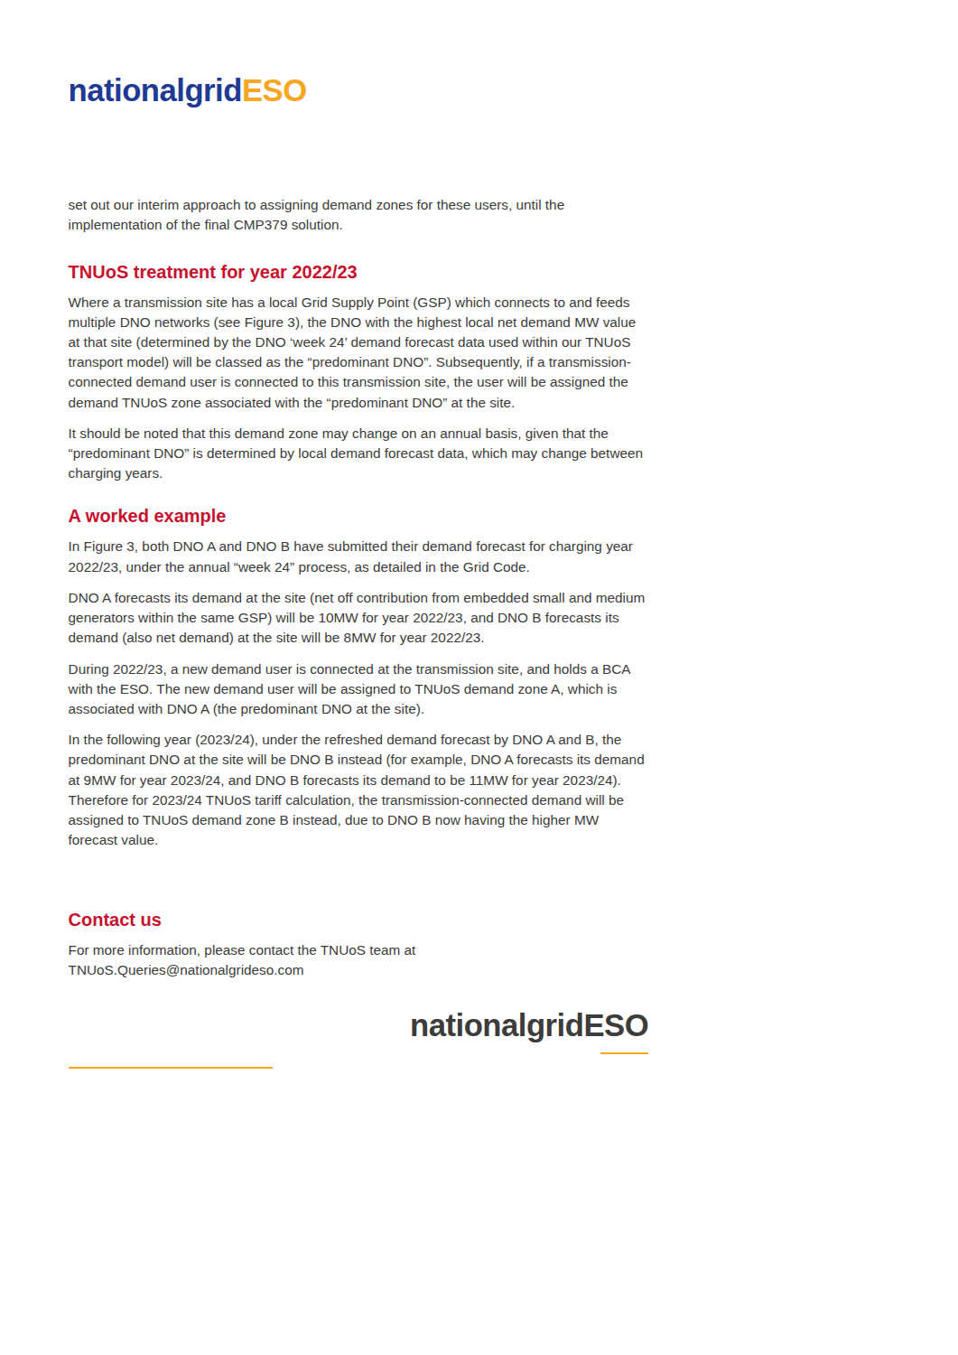national grid ESO
set out our interim approach to assigning demand zones for these users, until the implementation of the final CMP379 solution.
TNUoS treatment for year 2022/23
Where a transmission site has a local Grid Supply Point (GSP) which connects to and feeds multiple DNO networks (see Figure 3), the DNO with the highest local net demand MW value at that site (determined by the DNO ‘week 24’ demand forecast data used within our TNUoS transport model) will be classed as the “predominant DNO”. Subsequently, if a transmission-connected demand user is connected to this transmission site, the user will be assigned the demand TNUoS zone associated with the “predominant DNO” at the site.
It should be noted that this demand zone may change on an annual basis, given that the “predominant DNO” is determined by local demand forecast data, which may change between charging years.
A worked example
In Figure 3, both DNO A and DNO B have submitted their demand forecast for charging year 2022/23, under the annual “week 24” process, as detailed in the Grid Code.
DNO A forecasts its demand at the site (net off contribution from embedded small and medium generators within the same GSP) will be 10MW for year 2022/23, and DNO B forecasts its demand (also net demand) at the site will be 8MW for year 2022/23.
During 2022/23, a new demand user is connected at the transmission site, and holds a BCA with the ESO. The new demand user will be assigned to TNUoS demand zone A, which is associated with DNO A (the predominant DNO at the site).
In the following year (2023/24), under the refreshed demand forecast by DNO A and B, the predominant DNO at the site will be DNO B instead (for example, DNO A forecasts its demand at 9MW for year 2023/24, and DNO B forecasts its demand to be 11MW for year 2023/24). Therefore for 2023/24 TNUoS tariff calculation, the transmission-connected demand will be assigned to TNUoS demand zone B instead, due to DNO B now having the higher MW forecast value.
Contact us
For more information, please contact the TNUoS team at TNUoS.Queries@nationalgrideso.com
national grid ESO